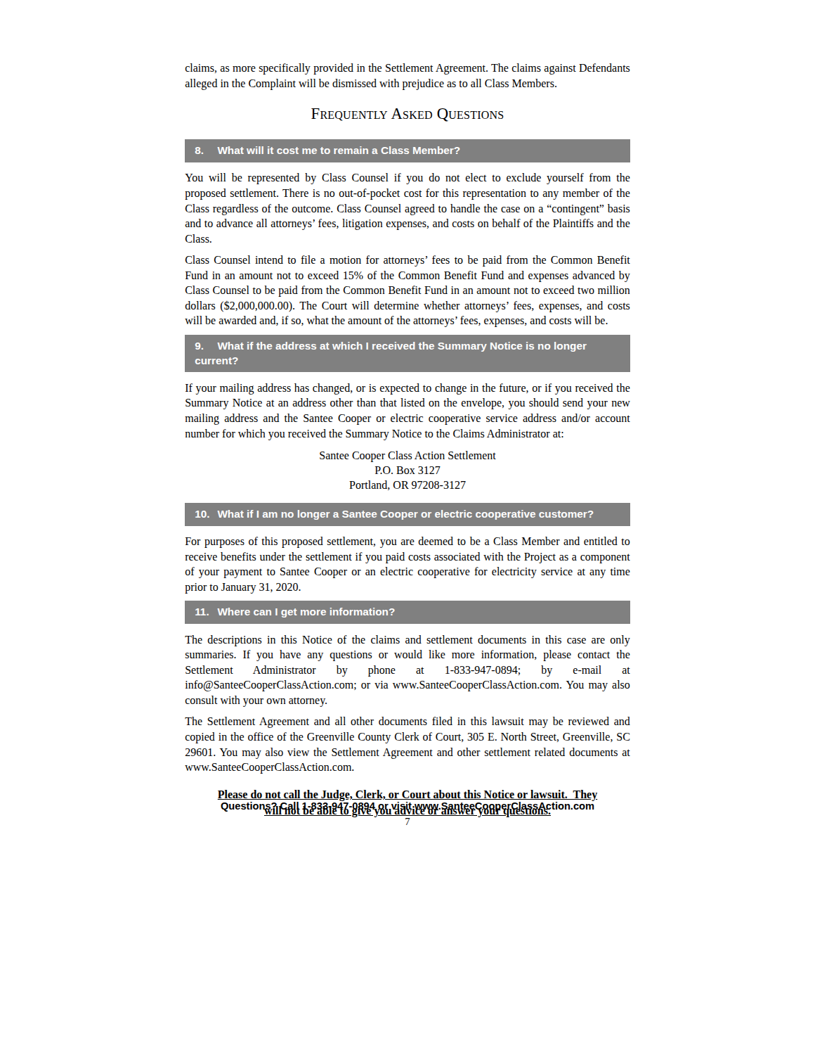claims, as more specifically provided in the Settlement Agreement. The claims against Defendants alleged in the Complaint will be dismissed with prejudice as to all Class Members.
Frequently Asked Questions
8. What will it cost me to remain a Class Member?
You will be represented by Class Counsel if you do not elect to exclude yourself from the proposed settlement. There is no out-of-pocket cost for this representation to any member of the Class regardless of the outcome. Class Counsel agreed to handle the case on a “contingent” basis and to advance all attorneys’ fees, litigation expenses, and costs on behalf of the Plaintiffs and the Class.
Class Counsel intend to file a motion for attorneys’ fees to be paid from the Common Benefit Fund in an amount not to exceed 15% of the Common Benefit Fund and expenses advanced by Class Counsel to be paid from the Common Benefit Fund in an amount not to exceed two million dollars ($2,000,000.00). The Court will determine whether attorneys’ fees, expenses, and costs will be awarded and, if so, what the amount of the attorneys’ fees, expenses, and costs will be.
9. What if the address at which I received the Summary Notice is no longer current?
If your mailing address has changed, or is expected to change in the future, or if you received the Summary Notice at an address other than that listed on the envelope, you should send your new mailing address and the Santee Cooper or electric cooperative service address and/or account number for which you received the Summary Notice to the Claims Administrator at:
Santee Cooper Class Action Settlement
P.O. Box 3127
Portland, OR 97208-3127
10. What if I am no longer a Santee Cooper or electric cooperative customer?
For purposes of this proposed settlement, you are deemed to be a Class Member and entitled to receive benefits under the settlement if you paid costs associated with the Project as a component of your payment to Santee Cooper or an electric cooperative for electricity service at any time prior to January 31, 2020.
11. Where can I get more information?
The descriptions in this Notice of the claims and settlement documents in this case are only summaries. If you have any questions or would like more information, please contact the Settlement Administrator by phone at 1-833-947-0894; by e-mail at info@SanteeCooperClassAction.com; or via www.SanteeCooperClassAction.com. You may also consult with your own attorney.
The Settlement Agreement and all other documents filed in this lawsuit may be reviewed and copied in the office of the Greenville County Clerk of Court, 305 E. North Street, Greenville, SC 29601. You may also view the Settlement Agreement and other settlement related documents at www.SanteeCooperClassAction.com.
Please do not call the Judge, Clerk, or Court about this Notice or lawsuit. They will not be able to give you advice or answer your questions.
Questions? Call 1-833-947-0894 or visit www.SanteeCooperClassAction.com
7